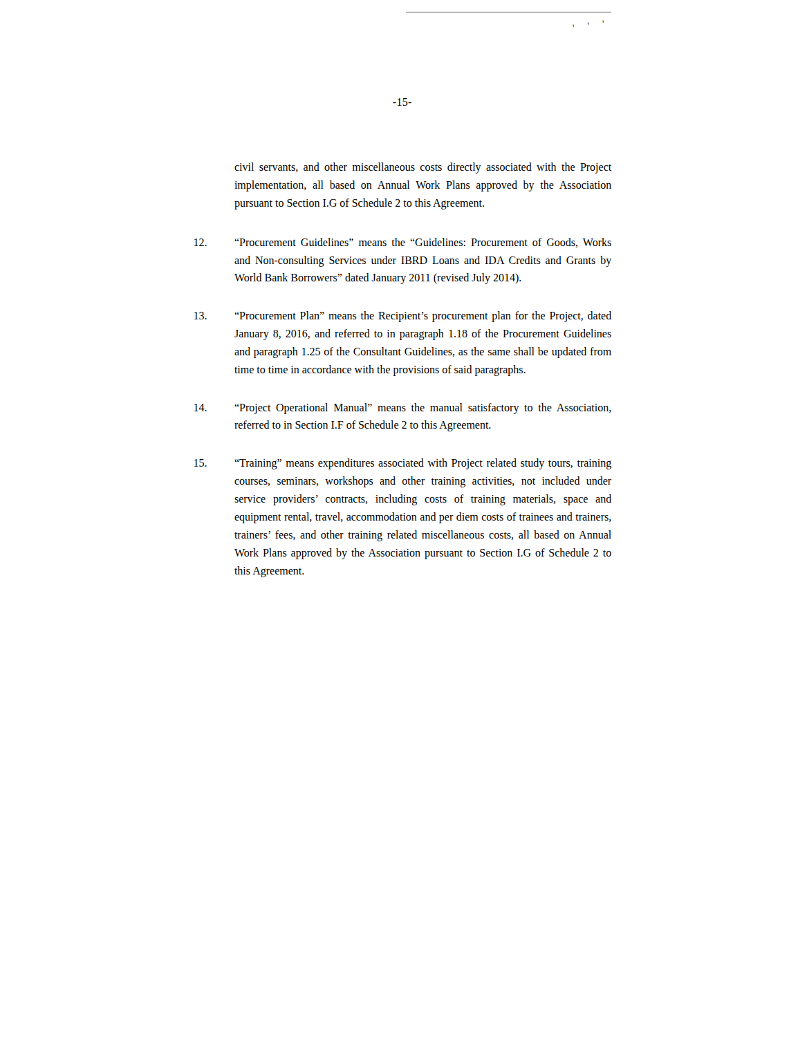' ' '
-15-
civil servants, and other miscellaneous costs directly associated with the Project implementation, all based on Annual Work Plans approved by the Association pursuant to Section I.G of Schedule 2 to this Agreement.
12.
“Procurement Guidelines” means the “Guidelines: Procurement of Goods, Works and Non-consulting Services under IBRD Loans and IDA Credits and Grants by World Bank Borrowers” dated January 2011 (revised July 2014).
13.
“Procurement Plan” means the Recipient’s procurement plan for the Project, dated January 8, 2016, and referred to in paragraph 1.18 of the Procurement Guidelines and paragraph 1.25 of the Consultant Guidelines, as the same shall be updated from time to time in accordance with the provisions of said paragraphs.
14.
“Project Operational Manual” means the manual satisfactory to the Association, referred to in Section I.F of Schedule 2 to this Agreement.
15.
“Training” means expenditures associated with Project related study tours, training courses, seminars, workshops and other training activities, not included under service providers’ contracts, including costs of training materials, space and equipment rental, travel, accommodation and per diem costs of trainees and trainers, trainers’ fees, and other training related miscellaneous costs, all based on Annual Work Plans approved by the Association pursuant to Section I.G of Schedule 2 to this Agreement.